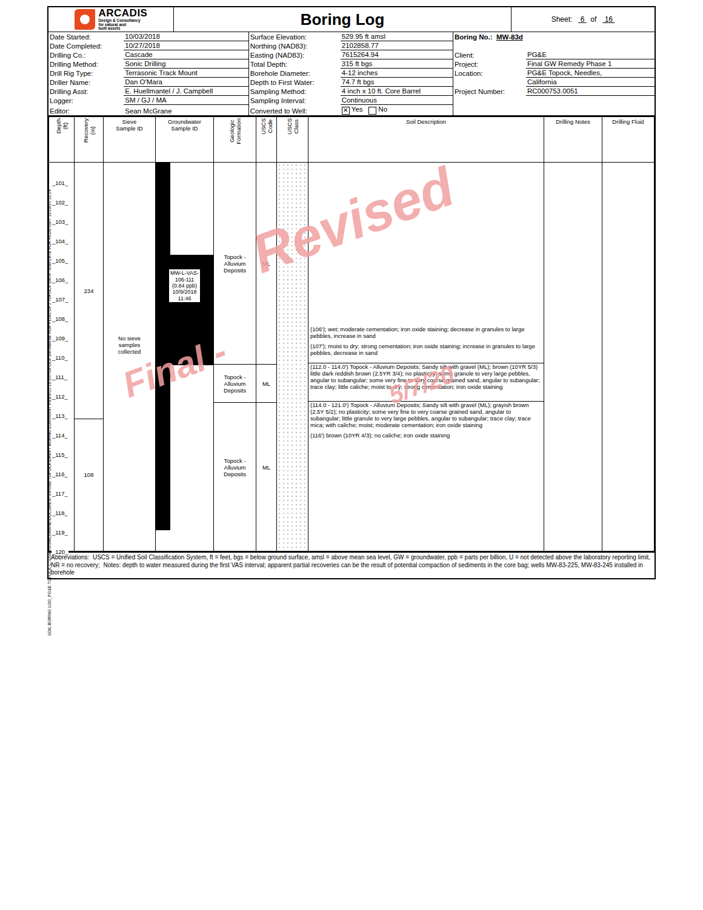SOIL BORING LOG_PG&E TOPOCK C:\USERS\SMCGRANE\DOCUMENTS\PG&E TOPOCK\DRAFT BORING LOGS\GINT FILES\11.19.20\TOPOCK DATABASE FOR PLOG.GPJ TOPOCK DATA TEMPLATE FOR PLOG.GDT 11/19/20 12:24
Revised
Final -
5/7/20
| ARCADIS Design & Consultancy for natural and built assets | Boring Log | Sheet: 6 of 16 |
| Date Started: | 10/03/2018 | Surface Elevation: | 529.95 ft amsl | Boring No.: MW-83d |
| Date Completed: | 10/27/2018 | Northing (NAD83): | 2102858.77 | |
| Drilling Co.: | Cascade | Easting (NAD83): | 7615264.94 | Client: | PG&E |
| Drilling Method: | Sonic Drilling | Total Depth: | 315 ft bgs | Project: | Final GW Remedy Phase 1 |
| Drill Rig Type: | Terrasonic Track Mount | Borehole Diameter: | 4-12 inches | Location: | PG&E Topock, Needles, |
| Driller Name: | Dan O'Mara | Depth to First Water: | 74.7 ft bgs | | California |
| Drilling Asst: | E. Huellmantel / J. Campbell | Sampling Method: | 4 inch x 10 ft. Core Barrel | Project Number: | RC000753.0051 |
| Logger: | SM / GJ / MA | Sampling Interval: | Continuous | |
| Editor: | Sean McGrane | Converted to Well: | ✕ Yes No | |
| Depth (ft) | Recovery (in) | Sieve Sample ID | Groundwater Sample ID | Geologic Formation | USCS Code | USCS Class | Soil Description | Drilling Notes | Drilling Fluid |
| --- | --- | --- | --- | --- | --- | --- | --- | --- | --- |
| / _101_ / / _102_ / / _103_ / / _104_ / / _105_ / / _106_ / / _107_ / / _108_ / / _109_ / / _110_ / / _111_ / / _112_ / / _113_ / / _114_ / / _115_ / / _116_ / / _117_ / / _118_ / / _119_ / / _120_ / | / 234 / / 108 / | / No sieve samples collected / | MW-L-VAS- 106-111 (0.84 ppb) 10/9/2018 11:46 | / Topock - Alluvium Deposits / / Topock - Alluvium Deposits / / Topock - Alluvium Deposits / | / ML / / ML / / ML / | | / (106'); wet; moderate cementation; iron oxide staining; decrease in granules to large pebbles, increase in sand (107'); moist to dry; strong cementation; iron oxide staining; increase in granules to large pebbles, decrease in sand / / (112.0 - 114.0') Topock - Alluvium Deposits; Sandy silt with gravel (ML); brown (10YR 5/3) little dark reddish brown (2.5YR 3/4); no plasticity; some granule to very large pebbles, angular to subangular; some very fine to very coarse grained sand, angular to subangular; trace clay; little caliche; moist to dry; strong cementation; iron oxide staining / / (114.0 - 121.0') Topock - Alluvium Deposits; Sandy silt with gravel (ML); grayish brown (2.5Y 5/2); no plasticity; some very fine to very coarse grained sand, angular to subangular; little granule to very large pebbles, angular to subangular; trace clay; trace mica; with caliche; moist; moderate cementation; iron oxide staining (116') brown (10YR 4/3); no caliche; iron oxide staining / | | |
Abbreviations: USCS = Unified Soil Classification System, ft = feet, bgs = below ground surface, amsl = above mean sea level, GW = groundwater, ppb = parts per billion, U = not detected above the laboratory reporting limit, NR = no recovery; Notes: depth to water measured during the first VAS interval; apparent partial recoveries can be the result of potential compaction of sediments in the core bag; wells MW-83-225, MW-83-245 installed in borehole